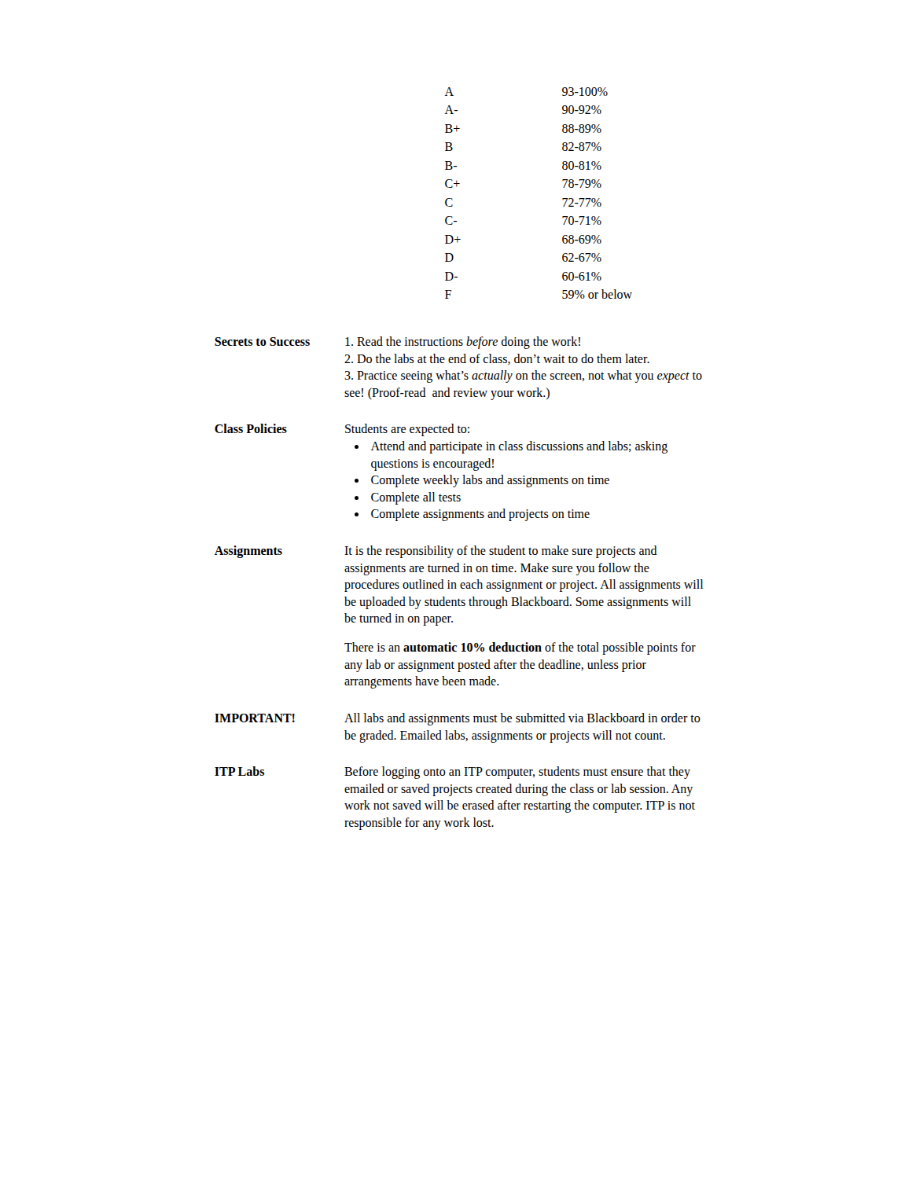| A | 93-100% |
| A- | 90-92% |
| B+ | 88-89% |
| B | 82-87% |
| B- | 80-81% |
| C+ | 78-79% |
| C | 72-77% |
| C- | 70-71% |
| D+ | 68-69% |
| D | 62-67% |
| D- | 60-61% |
| F | 59% or below |
| Secrets to Success | 1. Read the instructions before doing the work! 2. Do the labs at the end of class, don’t wait to do them later. 3. Practice seeing what’s actually on the screen, not what you expect to see! (Proof-read and review your work.) |
| Class Policies | Students are expected to: Attend and participate in class discussions and labs; asking questions is encouraged! Complete weekly labs and assignments on time Complete all tests Complete assignments and projects on time |
| Assignments | It is the responsibility of the student to make sure projects and assignments are turned in on time. Make sure you follow the procedures outlined in each assignment or project. All assign­ments will be uploaded by students through Blackboard. Some assignments will be turned in on paper. There is an automatic 10% deduction of the total possible points for any lab or assignment posted after the deadline, un­less prior arrangements have been made. |
| IMPORTANT! | All labs and assignments must be submitted via Blackboard in order to be graded. Emailed labs, assignments or projects will not count. |
| ITP Labs | Before logging onto an ITP computer, students must ensure that they emailed or saved projects created during the class or lab session. Any work not saved will be erased after restarting the computer. ITP is not responsible for any work lost. |